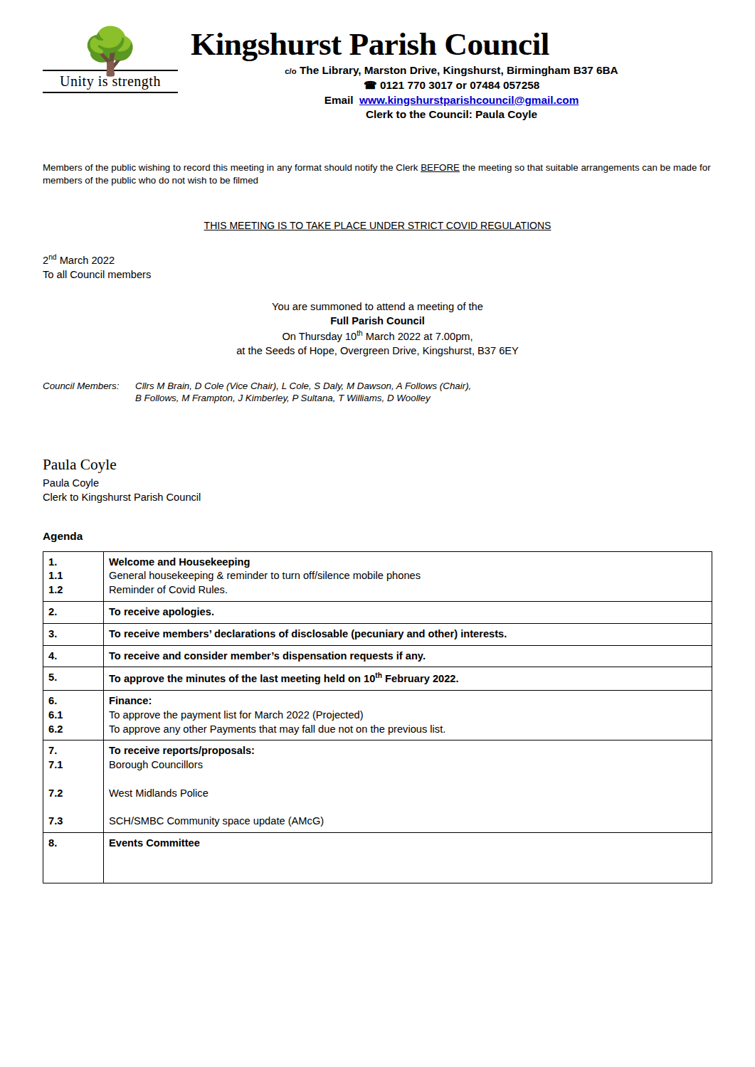🌳
Unity is strength
Kingshurst Parish Council
c/o The Library, Marston Drive, Kingshurst, Birmingham B37 6BA ☎ 0121 770 3017 or 07484 057258 Email www.kingshurstparishcouncil@gmail.com Clerk to the Council: Paula Coyle
Members of the public wishing to record this meeting in any format should notify the Clerk BEFORE the meeting so that suitable arrangements can be made for members of the public who do not wish to be filmed
THIS MEETING IS TO TAKE PLACE UNDER STRICT COVID REGULATIONS
2nd March 2022
To all Council members
You are summoned to attend a meeting of the
Full Parish Council
On Thursday 10th March 2022 at 7.00pm,
at the Seeds of Hope, Overgreen Drive, Kingshurst, B37 6EY
Council Members:
Cllrs M Brain, D Cole (Vice Chair), L Cole, S Daly, M Dawson, A Follows (Chair),
B Follows, M Frampton, J Kimberley, P Sultana, T Williams, D Woolley
Paula Coyle
Paula Coyle
Clerk to Kingshurst Parish Council
Agenda
| 1. 1.1 1.2 | Welcome and Housekeeping General housekeeping & reminder to turn off/silence mobile phones Reminder of Covid Rules. |
| 2. | To receive apologies. |
| 3. | To receive members’ declarations of disclosable (pecuniary and other) interests. |
| 4. | To receive and consider member’s dispensation requests if any. |
| 5. | To approve the minutes of the last meeting held on 10 th February 2022. |
| 6. 6.1 6.2 | Finance: To approve the payment list for March 2022 (Projected) To approve any other Payments that may fall due not on the previous list. |
| 7. 7.1 7.2 7.3 | To receive reports/proposals: Borough Councillors West Midlands Police SCH/SMBC Community space update (AMcG) |
| 8. | Events Committee |